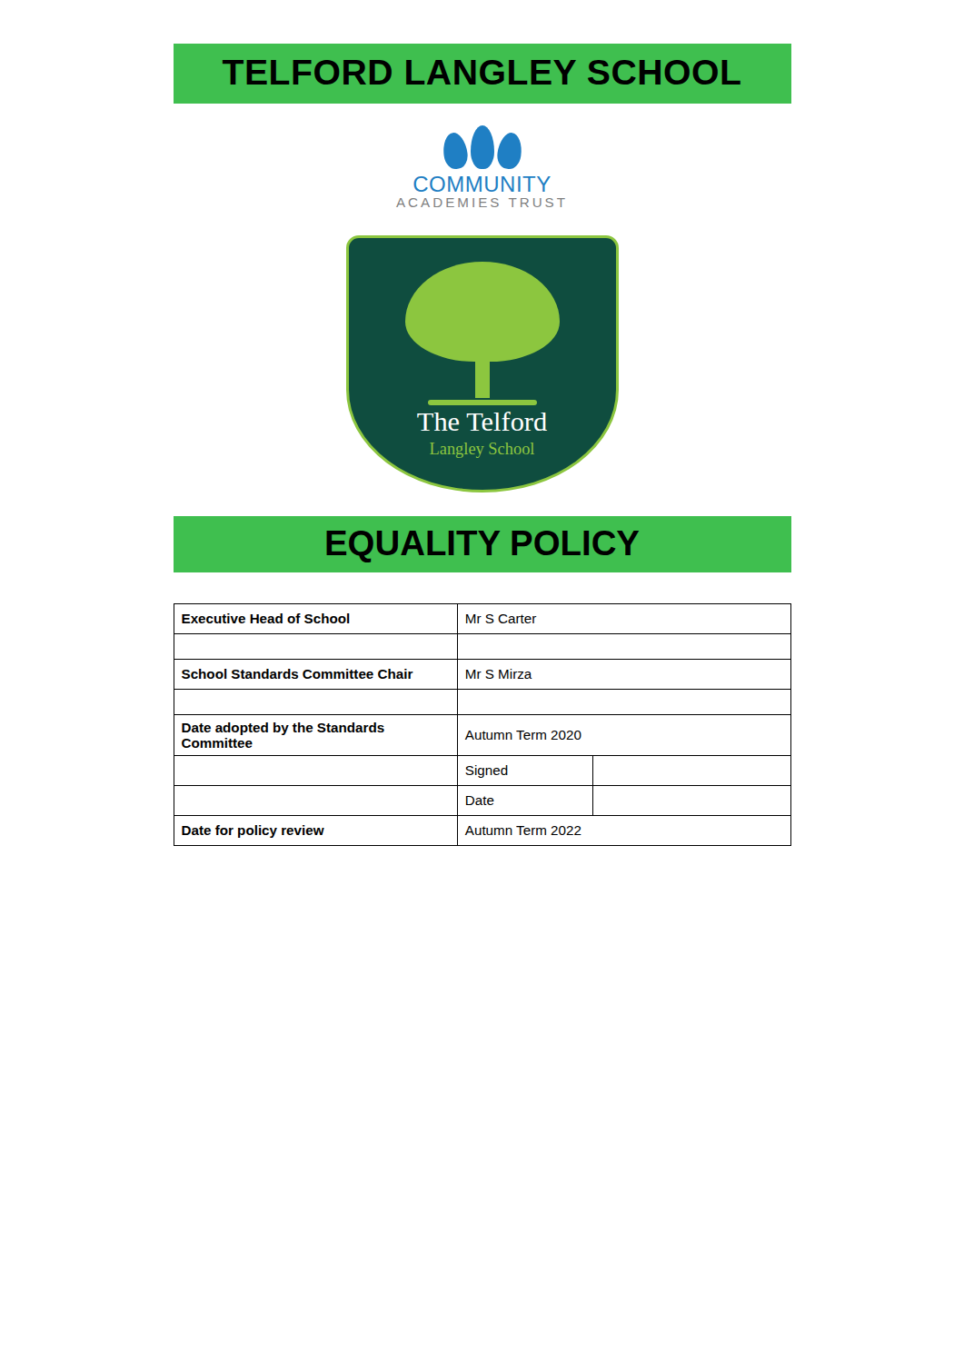TELFORD LANGLEY SCHOOL
COMMUNITY
ACADEMIES TRUST
The Telford
Langley School
EQUALITY POLICY
| Executive Head of School | Mr S Carter |
| School Standards Committee Chair | Mr S Mirza |
| Date adopted by the Standards Committee | Autumn Term 2020 |
| | Signed | |
| | Date | |
| Date for policy review | Autumn Term 2022 |